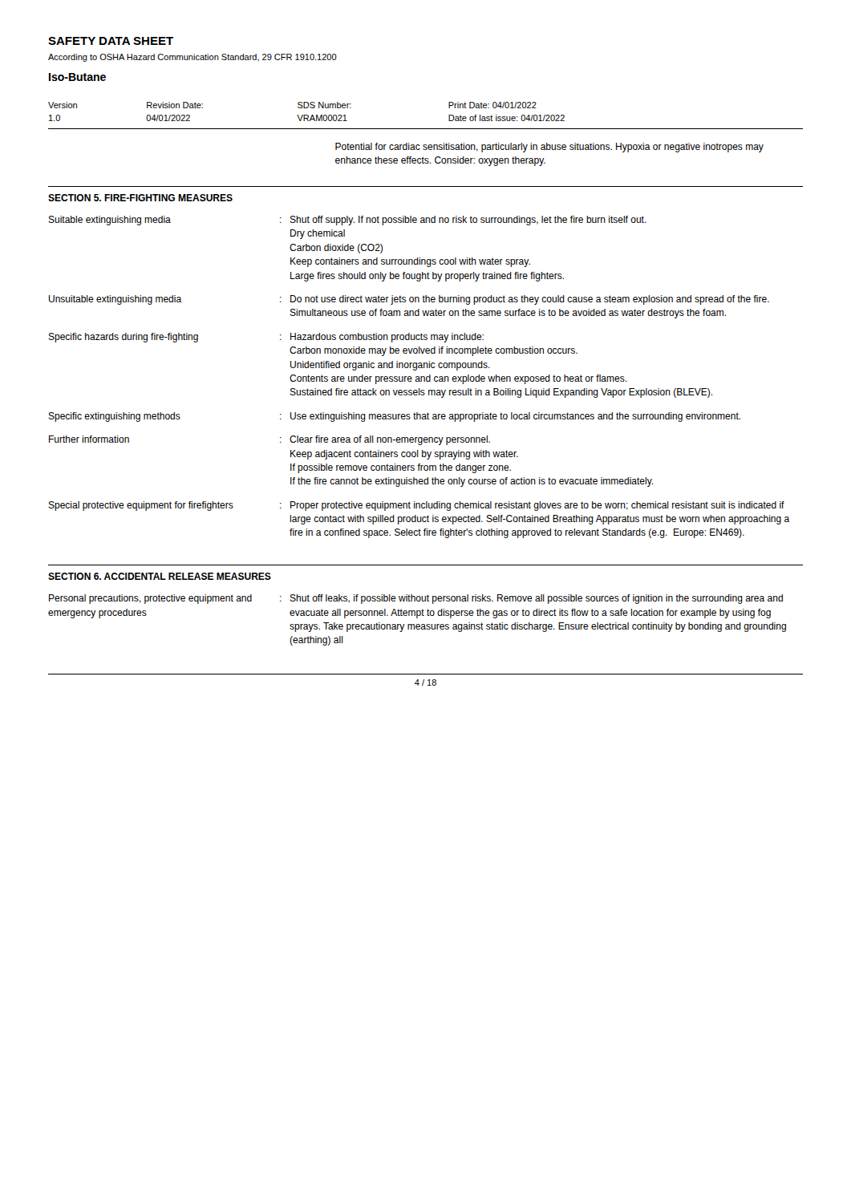SAFETY DATA SHEET
According to OSHA Hazard Communication Standard, 29 CFR 1910.1200
Iso-Butane
| Version 1.0 | Revision Date: 04/01/2022 | SDS Number: VRAM00021 | Print Date: 04/01/2022 Date of last issue: 04/01/2022 |
Potential for cardiac sensitisation, particularly in abuse situations. Hypoxia or negative inotropes may enhance these effects. Consider: oxygen therapy.
SECTION 5. FIRE-FIGHTING MEASURES
| Suitable extinguishing media | : | Shut off supply. If not possible and no risk to surroundings, let the fire burn itself out. Dry chemical Carbon dioxide (CO2) Keep containers and surroundings cool with water spray. Large fires should only be fought by properly trained fire fighters. |
| Unsuitable extinguishing media | : | Do not use direct water jets on the burning product as they could cause a steam explosion and spread of the fire. Simultaneous use of foam and water on the same surface is to be avoided as water destroys the foam. |
| Specific hazards during fire-fighting | : | Hazardous combustion products may include: Carbon monoxide may be evolved if incomplete combustion occurs. Unidentified organic and inorganic compounds. Contents are under pressure and can explode when exposed to heat or flames. Sustained fire attack on vessels may result in a Boiling Liquid Expanding Vapor Explosion (BLEVE). |
| Specific extinguishing methods | : | Use extinguishing measures that are appropriate to local circumstances and the surrounding environment. |
| Further information | : | Clear fire area of all non-emergency personnel. Keep adjacent containers cool by spraying with water. If possible remove containers from the danger zone. If the fire cannot be extinguished the only course of action is to evacuate immediately. |
| Special protective equipment for firefighters | : | Proper protective equipment including chemical resistant gloves are to be worn; chemical resistant suit is indicated if large contact with spilled product is expected. Self-Contained Breathing Apparatus must be worn when approaching a fire in a confined space. Select fire fighter's clothing approved to relevant Standards (e.g. Europe: EN469). |
SECTION 6. ACCIDENTAL RELEASE MEASURES
| Personal precautions, protective equipment and emergency procedures | : | Shut off leaks, if possible without personal risks. Remove all possible sources of ignition in the surrounding area and evacuate all personnel. Attempt to disperse the gas or to direct its flow to a safe location for example by using fog sprays. Take precautionary measures against static discharge. Ensure electrical continuity by bonding and grounding (earthing) all |
4 / 18